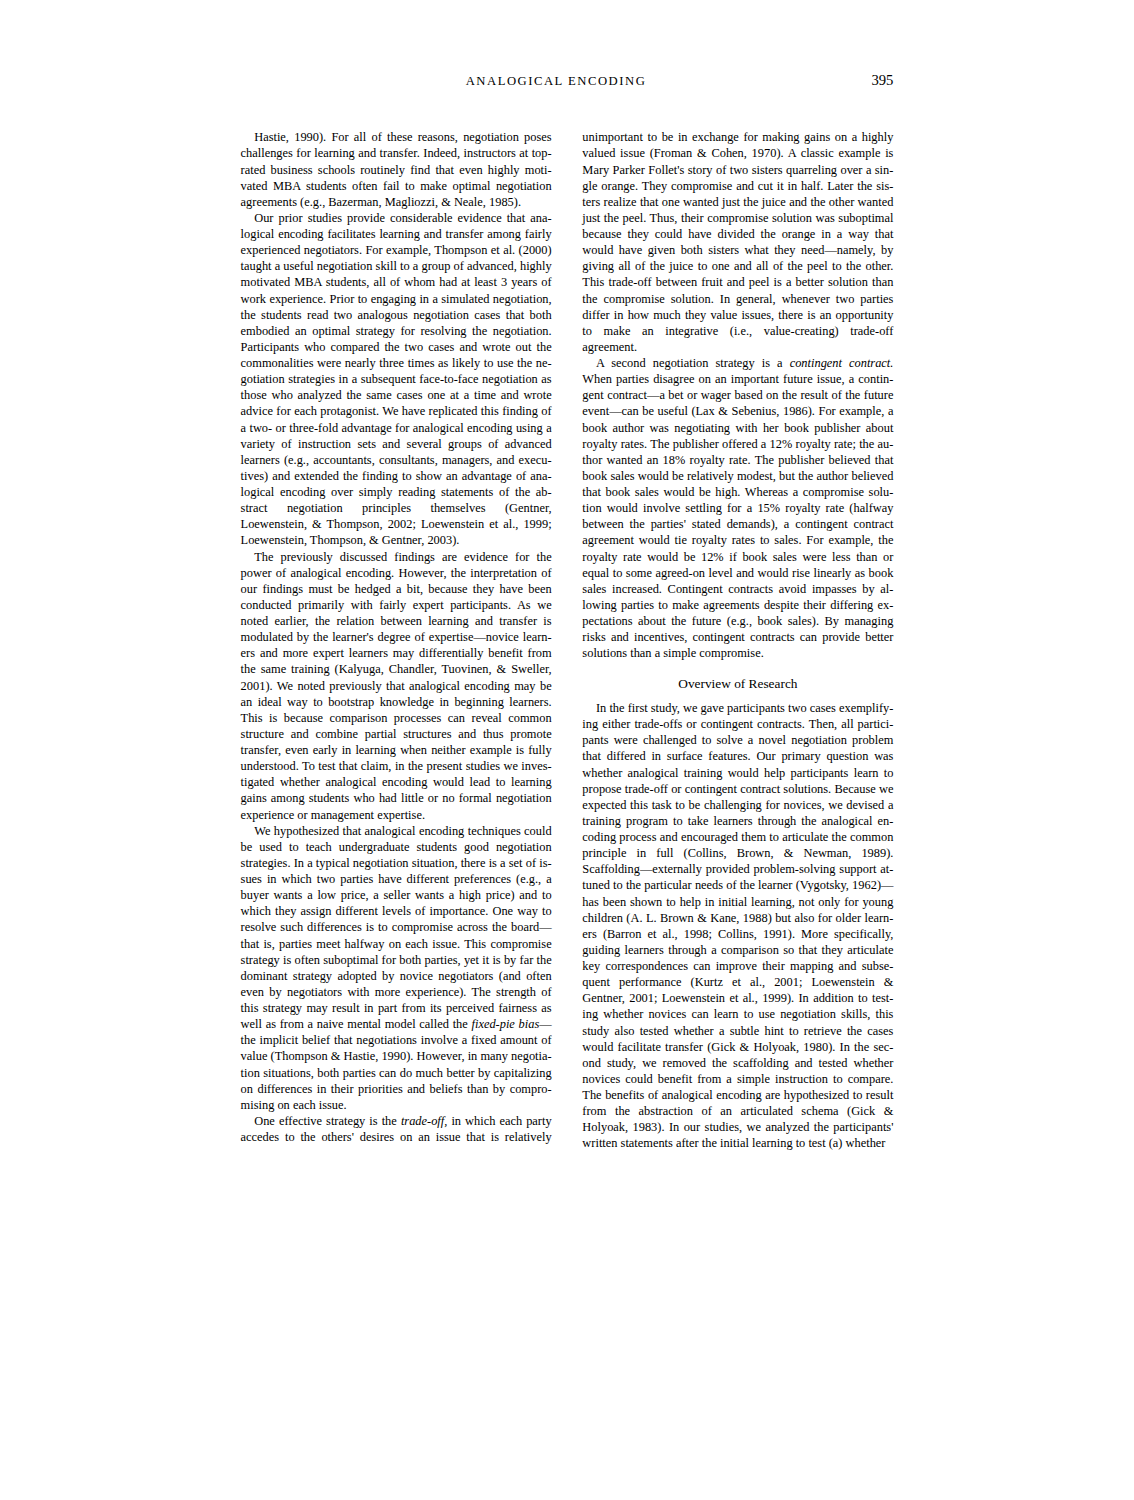Analogical Encoding 395
Hastie, 1990). For all of these reasons, negotiation poses challenges for learning and transfer. Indeed, instructors at top-rated business schools routinely find that even highly motivated MBA students often fail to make optimal negotiation agreements (e.g., Bazerman, Magliozzi, & Neale, 1985).
Our prior studies provide considerable evidence that analogical encoding facilitates learning and transfer among fairly experienced negotiators. For example, Thompson et al. (2000) taught a useful negotiation skill to a group of advanced, highly motivated MBA students, all of whom had at least 3 years of work experience. Prior to engaging in a simulated negotiation, the students read two analogous negotiation cases that both embodied an optimal strategy for resolving the negotiation. Participants who compared the two cases and wrote out the commonalities were nearly three times as likely to use the negotiation strategies in a subsequent face-to-face negotiation as those who analyzed the same cases one at a time and wrote advice for each protagonist. We have replicated this finding of a two- or three-fold advantage for analogical encoding using a variety of instruction sets and several groups of advanced learners (e.g., accountants, consultants, managers, and executives) and extended the finding to show an advantage of analogical encoding over simply reading statements of the abstract negotiation principles themselves (Gentner, Loewenstein, & Thompson, 2002; Loewenstein et al., 1999; Loewenstein, Thompson, & Gentner, 2003).
The previously discussed findings are evidence for the power of analogical encoding. However, the interpretation of our findings must be hedged a bit, because they have been conducted primarily with fairly expert participants. As we noted earlier, the relation between learning and transfer is modulated by the learner's degree of expertise—novice learners and more expert learners may differentially benefit from the same training (Kalyuga, Chandler, Tuovinen, & Sweller, 2001). We noted previously that analogical encoding may be an ideal way to bootstrap knowledge in beginning learners. This is because comparison processes can reveal common structure and combine partial structures and thus promote transfer, even early in learning when neither example is fully understood. To test that claim, in the present studies we investigated whether analogical encoding would lead to learning gains among students who had little or no formal negotiation experience or management expertise.
We hypothesized that analogical encoding techniques could be used to teach undergraduate students good negotiation strategies. In a typical negotiation situation, there is a set of issues in which two parties have different preferences (e.g., a buyer wants a low price, a seller wants a high price) and to which they assign different levels of importance. One way to resolve such differences is to compromise across the board—that is, parties meet halfway on each issue. This compromise strategy is often suboptimal for both parties, yet it is by far the dominant strategy adopted by novice negotiators (and often even by negotiators with more experience). The strength of this strategy may result in part from its perceived fairness as well as from a naive mental model called the fixed-pie bias—the implicit belief that negotiations involve a fixed amount of value (Thompson & Hastie, 1990). However, in many negotiation situations, both parties can do much better by capitalizing on differences in their priorities and beliefs than by compromising on each issue.
One effective strategy is the trade-off, in which each party accedes to the others' desires on an issue that is relatively unimportant to be in exchange for making gains on a highly valued issue (Froman & Cohen, 1970). A classic example is Mary Parker Follet's story of two sisters quarreling over a single orange. They compromise and cut it in half. Later the sisters realize that one wanted just the juice and the other wanted just the peel. Thus, their compromise solution was suboptimal because they could have divided the orange in a way that would have given both sisters what they need—namely, by giving all of the juice to one and all of the peel to the other. This trade-off between fruit and peel is a better solution than the compromise solution. In general, whenever two parties differ in how much they value issues, there is an opportunity to make an integrative (i.e., value-creating) trade-off agreement.
A second negotiation strategy is a contingent contract. When parties disagree on an important future issue, a contingent contract—a bet or wager based on the result of the future event—can be useful (Lax & Sebenius, 1986). For example, a book author was negotiating with her book publisher about royalty rates. The publisher offered a 12% royalty rate; the author wanted an 18% royalty rate. The publisher believed that book sales would be relatively modest, but the author believed that book sales would be high. Whereas a compromise solution would involve settling for a 15% royalty rate (halfway between the parties' stated demands), a contingent contract agreement would tie royalty rates to sales. For example, the royalty rate would be 12% if book sales were less than or equal to some agreed-on level and would rise linearly as book sales increased. Contingent contracts avoid impasses by allowing parties to make agreements despite their differing expectations about the future (e.g., book sales). By managing risks and incentives, contingent contracts can provide better solutions than a simple compromise.
Overview of Research
In the first study, we gave participants two cases exemplifying either trade-offs or contingent contracts. Then, all participants were challenged to solve a novel negotiation problem that differed in surface features. Our primary question was whether analogical training would help participants learn to propose trade-off or contingent contract solutions. Because we expected this task to be challenging for novices, we devised a training program to take learners through the analogical encoding process and encouraged them to articulate the common principle in full (Collins, Brown, & Newman, 1989). Scaffolding—externally provided problem-solving support attuned to the particular needs of the learner (Vygotsky, 1962)—has been shown to help in initial learning, not only for young children (A. L. Brown & Kane, 1988) but also for older learners (Barron et al., 1998; Collins, 1991). More specifically, guiding learners through a comparison so that they articulate key correspondences can improve their mapping and subsequent performance (Kurtz et al., 2001; Loewenstein & Gentner, 2001; Loewenstein et al., 1999). In addition to testing whether novices can learn to use negotiation skills, this study also tested whether a subtle hint to retrieve the cases would facilitate transfer (Gick & Holyoak, 1980). In the second study, we removed the scaffolding and tested whether novices could benefit from a simple instruction to compare. The benefits of analogical encoding are hypothesized to result from the abstraction of an articulated schema (Gick & Holyoak, 1983). In our studies, we analyzed the participants' written statements after the initial learning to test (a) whether